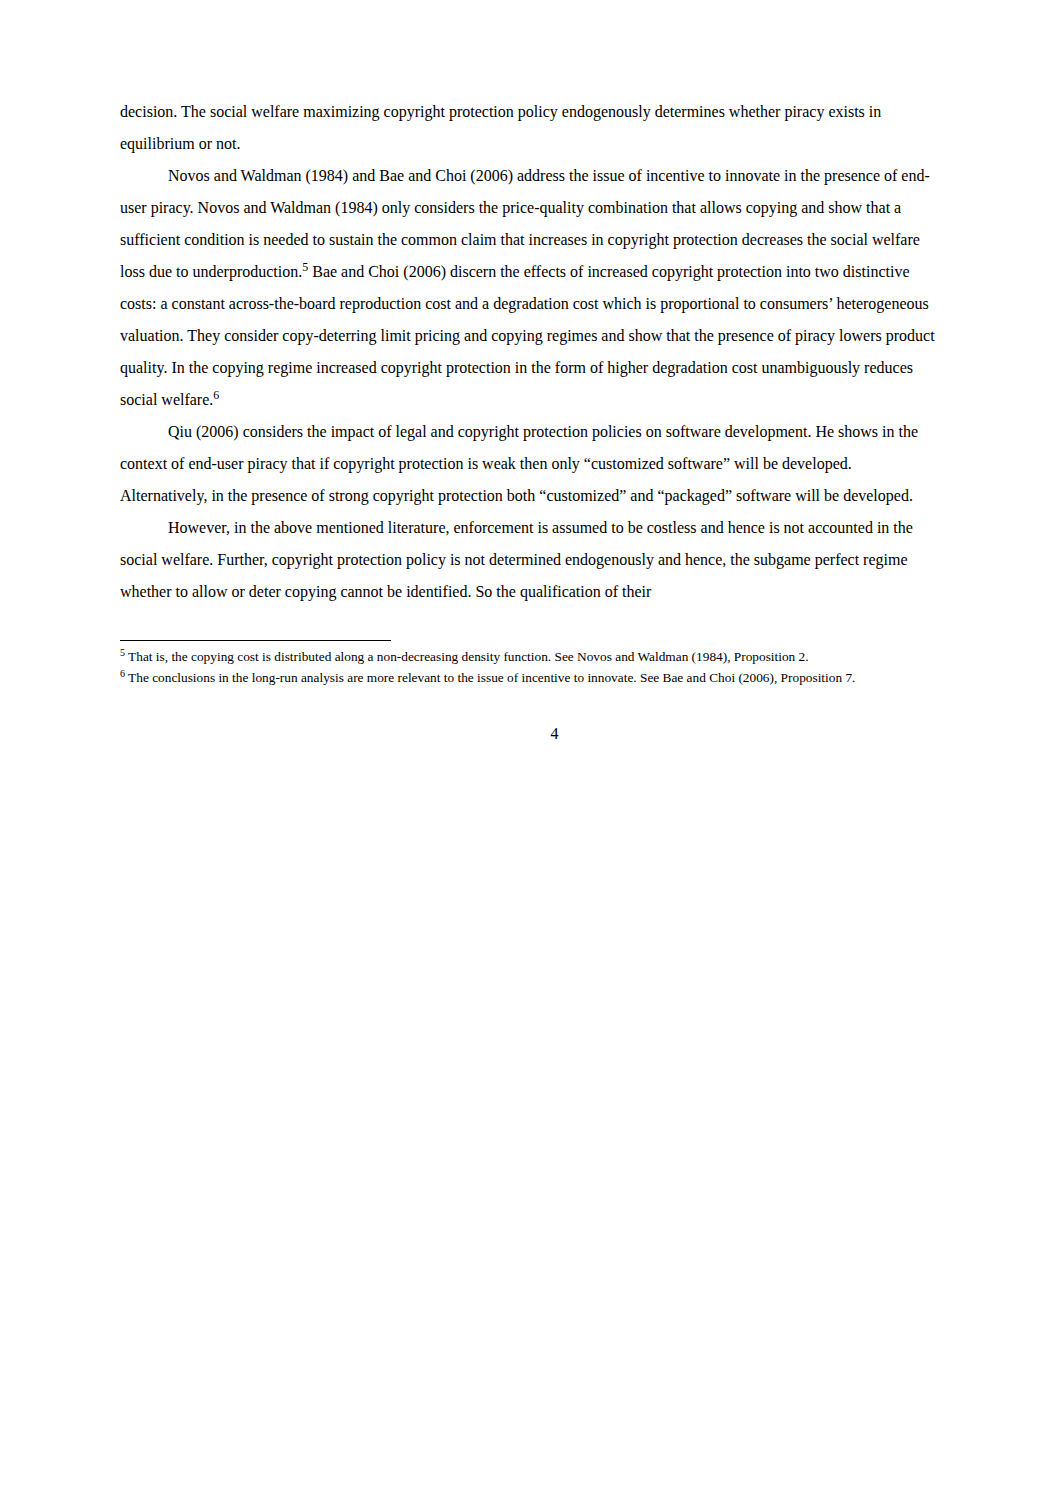decision. The social welfare maximizing copyright protection policy endogenously determines whether piracy exists in equilibrium or not.
Novos and Waldman (1984) and Bae and Choi (2006) address the issue of incentive to innovate in the presence of end-user piracy. Novos and Waldman (1984) only considers the price-quality combination that allows copying and show that a sufficient condition is needed to sustain the common claim that increases in copyright protection decreases the social welfare loss due to underproduction.5 Bae and Choi (2006) discern the effects of increased copyright protection into two distinctive costs: a constant across-the-board reproduction cost and a degradation cost which is proportional to consumers’ heterogeneous valuation. They consider copy-deterring limit pricing and copying regimes and show that the presence of piracy lowers product quality. In the copying regime increased copyright protection in the form of higher degradation cost unambiguously reduces social welfare.6
Qiu (2006) considers the impact of legal and copyright protection policies on software development. He shows in the context of end-user piracy that if copyright protection is weak then only “customized software” will be developed. Alternatively, in the presence of strong copyright protection both “customized” and “packaged” software will be developed.
However, in the above mentioned literature, enforcement is assumed to be costless and hence is not accounted in the social welfare. Further, copyright protection policy is not determined endogenously and hence, the subgame perfect regime whether to allow or deter copying cannot be identified. So the qualification of their
5 That is, the copying cost is distributed along a non-decreasing density function. See Novos and Waldman (1984), Proposition 2.
6 The conclusions in the long-run analysis are more relevant to the issue of incentive to innovate. See Bae and Choi (2006), Proposition 7.
4